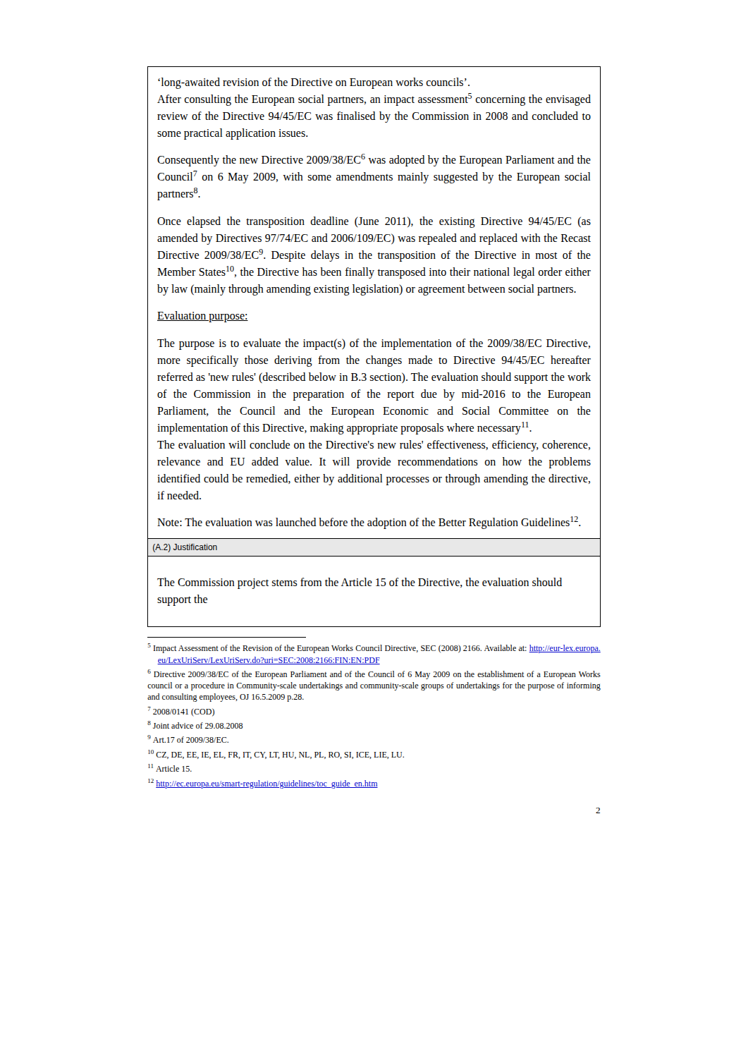‘long-awaited revision of the Directive on European works councils’.
After consulting the European social partners, an impact assessment5 concerning the envisaged review of the Directive 94/45/EC was finalised by the Commission in 2008 and concluded to some practical application issues.
Consequently the new Directive 2009/38/EC6 was adopted by the European Parliament and the Council7 on 6 May 2009, with some amendments mainly suggested by the European social partners8.
Once elapsed the transposition deadline (June 2011), the existing Directive 94/45/EC (as amended by Directives 97/74/EC and 2006/109/EC) was repealed and replaced with the Recast Directive 2009/38/EC9. Despite delays in the transposition of the Directive in most of the Member States10, the Directive has been finally transposed into their national legal order either by law (mainly through amending existing legislation) or agreement between social partners.
Evaluation purpose:
The purpose is to evaluate the impact(s) of the implementation of the 2009/38/EC Directive, more specifically those deriving from the changes made to Directive 94/45/EC hereafter referred as 'new rules' (described below in B.3 section). The evaluation should support the work of the Commission in the preparation of the report due by mid-2016 to the European Parliament, the Council and the European Economic and Social Committee on the implementation of this Directive, making appropriate proposals where necessary11.
The evaluation will conclude on the Directive's new rules' effectiveness, efficiency, coherence, relevance and EU added value. It will provide recommendations on how the problems identified could be remedied, either by additional processes or through amending the directive, if needed.
Note: The evaluation was launched before the adoption of the Better Regulation Guidelines12.
(A.2) Justification
The Commission project stems from the Article 15 of the Directive, the evaluation should support the
5 Impact Assessment of the Revision of the European Works Council Directive, SEC (2008) 2166. Available at: http://eur-lex.europa.eu/LexUriServ/LexUriServ.do?uri=SEC:2008:2166:FIN:EN:PDF
6 Directive 2009/38/EC of the European Parliament and of the Council of 6 May 2009 on the establishment of a European Works council or a procedure in Community-scale undertakings and community-scale groups of undertakings for the purpose of informing and consulting employees, OJ 16.5.2009 p.28.
7 2008/0141 (COD)
8 Joint advice of 29.08.2008
9 Art.17 of 2009/38/EC.
10 CZ, DE, EE, IE, EL, FR, IT, CY, LT, HU, NL, PL, RO, SI, ICE, LIE, LU.
11 Article 15.
12 http://ec.europa.eu/smart-regulation/guidelines/toc_guide_en.htm
2